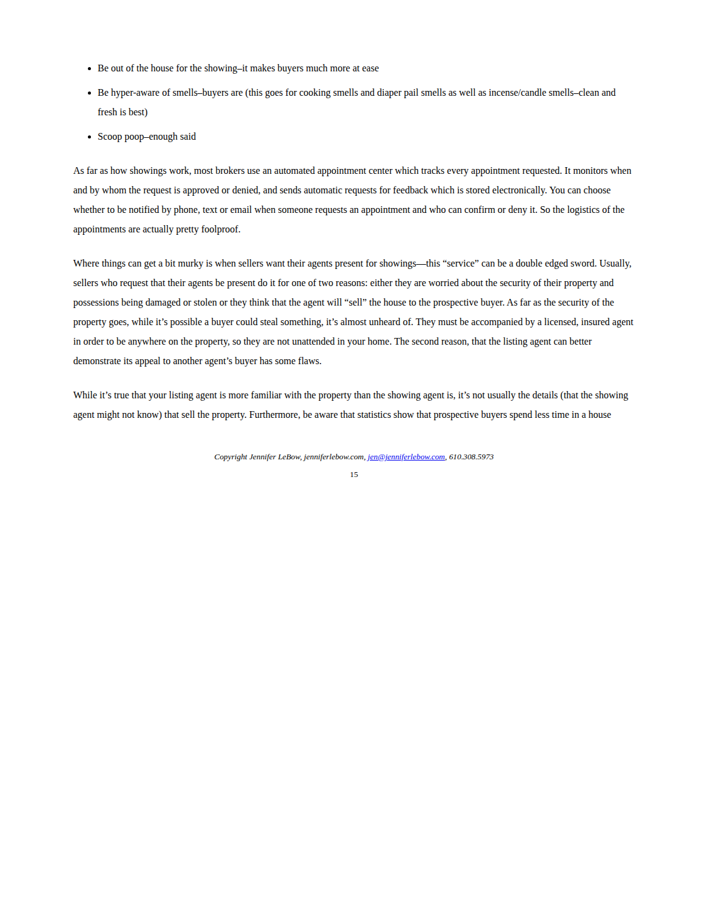Be out of the house for the showing–it makes buyers much more at ease
Be hyper-aware of smells–buyers are (this goes for cooking smells and diaper pail smells as well as incense/candle smells–clean and fresh is best)
Scoop poop–enough said
As far as how showings work, most brokers use an automated appointment center which tracks every appointment requested. It monitors when and by whom the request is approved or denied, and sends automatic requests for feedback which is stored electronically. You can choose whether to be notified by phone, text or email when someone requests an appointment and who can confirm or deny it. So the logistics of the appointments are actually pretty foolproof.
Where things can get a bit murky is when sellers want their agents present for showings—this “service” can be a double edged sword. Usually, sellers who request that their agents be present do it for one of two reasons: either they are worried about the security of their property and possessions being damaged or stolen or they think that the agent will “sell” the house to the prospective buyer. As far as the security of the property goes, while it’s possible a buyer could steal something, it’s almost unheard of. They must be accompanied by a licensed, insured agent in order to be anywhere on the property, so they are not unattended in your home. The second reason, that the listing agent can better demonstrate its appeal to another agent’s buyer has some flaws.
While it’s true that your listing agent is more familiar with the property than the showing agent is, it’s not usually the details (that the showing agent might not know) that sell the property. Furthermore, be aware that statistics show that prospective buyers spend less time in a house
Copyright Jennifer LeBow, jenniferlebow.com, jen@jenniferlebow.com, 610.308.5973
15